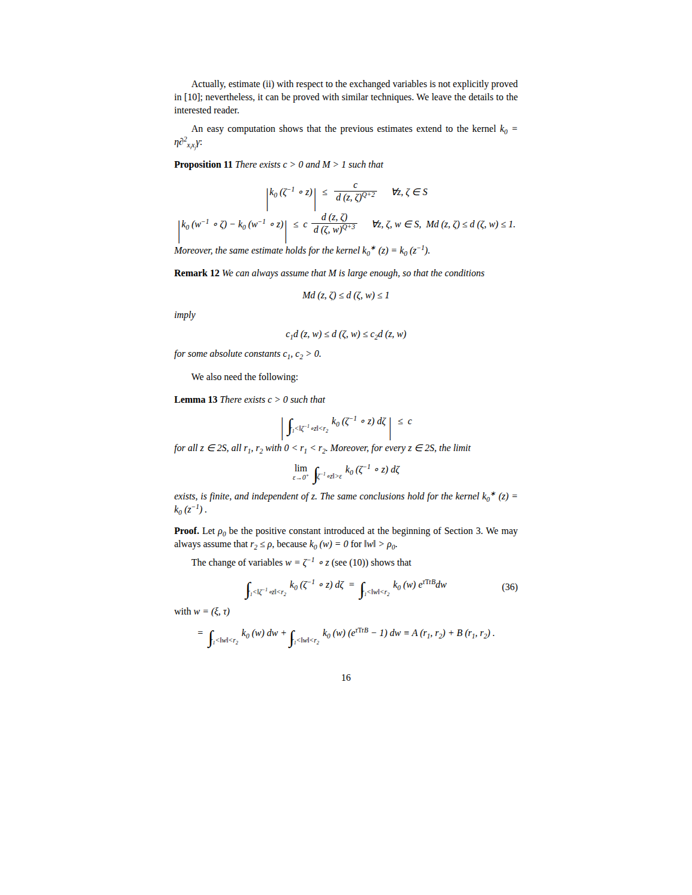Actually, estimate (ii) with respect to the exchanged variables is not explicitly proved in [10]; nevertheless, it can be proved with similar techniques. We leave the details to the interested reader.
An easy computation shows that the previous estimates extend to the kernel k0 = η∂2xixjγ:
Proposition 11 There exists c > 0 and M > 1 such that
|k0 (ζ−1 ∘ z)| ≤ cd (z, ζ)Q+2 ∀z, ζ ∈ S
|k0 (w−1 ∘ ζ) − k0 (w−1 ∘ z)| ≤ c d (z, ζ) d (ζ, w)Q+3 ∀z, ζ, w ∈ S, Md (z, ζ) ≤ d (ζ, w) ≤ 1.
Moreover, the same estimate holds for the kernel k0∗ (z) = k0 (z−1).
Remark 12 We can always assume that M is large enough, so that the conditions
Md (z, ζ) ≤ d (ζ, w) ≤ 1
imply
c1d (z, w) ≤ d (ζ, w) ≤ c2d (z, w)
for some absolute constants c1, c2 > 0.
We also need the following:
Lemma 13 There exists c > 0 such that
| ∫r1<‖ζ−1∘z‖<r2 k0 (ζ−1 ∘ z) dζ | ≤ c
for all z ∈ 2S, all r1, r2 with 0 < r1 < r2. Moreover, for every z ∈ 2S, the limit
lim ε→0+ ∫‖ζ−1∘z‖>ε k0 (ζ−1 ∘ z) dζ
exists, is finite, and independent of z. The same conclusions hold for the kernel k0∗ (z) = k0 (z−1) .
Proof. Let ρ0 be the positive constant introduced at the beginning of Section 3. We may always assume that r2 ≤ ρ, because k0 (w) = 0 for ‖w‖ > ρ0.
The change of variables w = ζ−1 ∘ z (see (10)) shows that
∫r1<‖ζ−1∘z‖<r2 k0 (ζ−1 ∘ z) dζ = ∫r1<‖w‖<r2 k0 (w) eτTr Bdw (36)
with w = (ξ, τ)
= ∫r1<‖w‖<r2 k0 (w) dw + ∫r1<‖w‖<r2 k0 (w) (eτTr B − 1) dw ≡ A (r1, r2) + B (r1, r2) .
16